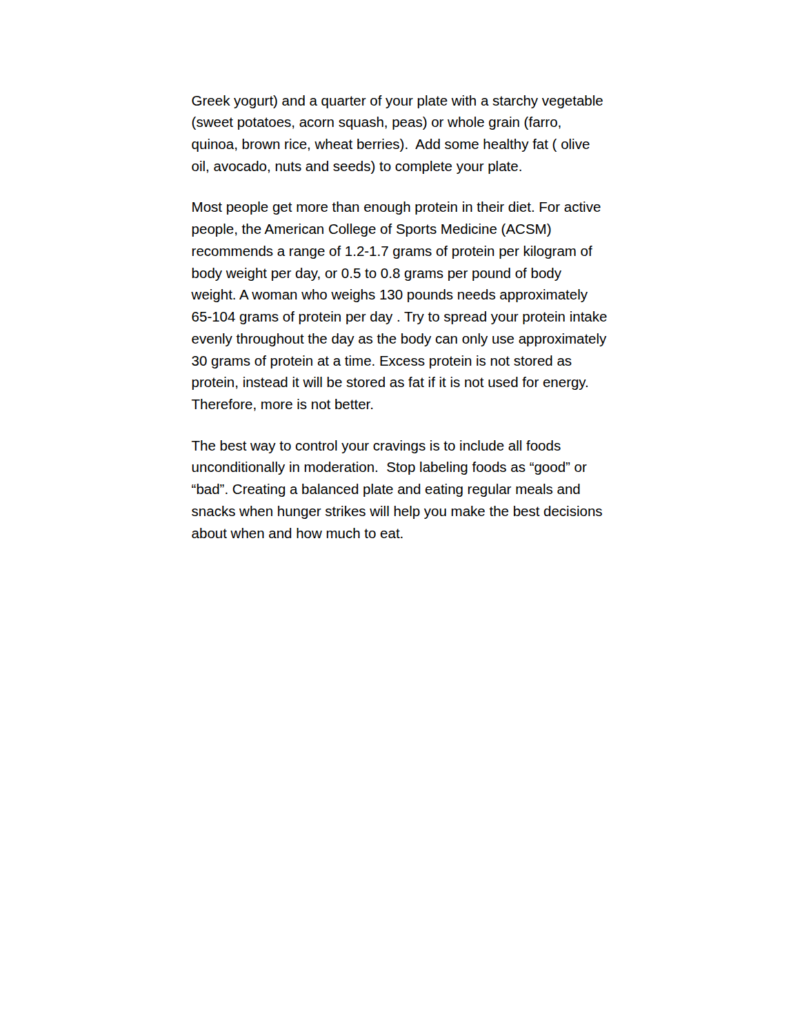Greek yogurt) and a quarter of your plate with a starchy vegetable (sweet potatoes, acorn squash, peas) or whole grain (farro, quinoa, brown rice, wheat berries). Add some healthy fat ( olive oil, avocado, nuts and seeds) to complete your plate.
Most people get more than enough protein in their diet. For active people, the American College of Sports Medicine (ACSM) recommends a range of 1.2-1.7 grams of protein per kilogram of body weight per day, or 0.5 to 0.8 grams per pound of body weight. A woman who weighs 130 pounds needs approximately 65-104 grams of protein per day . Try to spread your protein intake evenly throughout the day as the body can only use approximately 30 grams of protein at a time. Excess protein is not stored as protein, instead it will be stored as fat if it is not used for energy. Therefore, more is not better.
The best way to control your cravings is to include all foods unconditionally in moderation. Stop labeling foods as “good” or “bad”. Creating a balanced plate and eating regular meals and snacks when hunger strikes will help you make the best decisions about when and how much to eat.